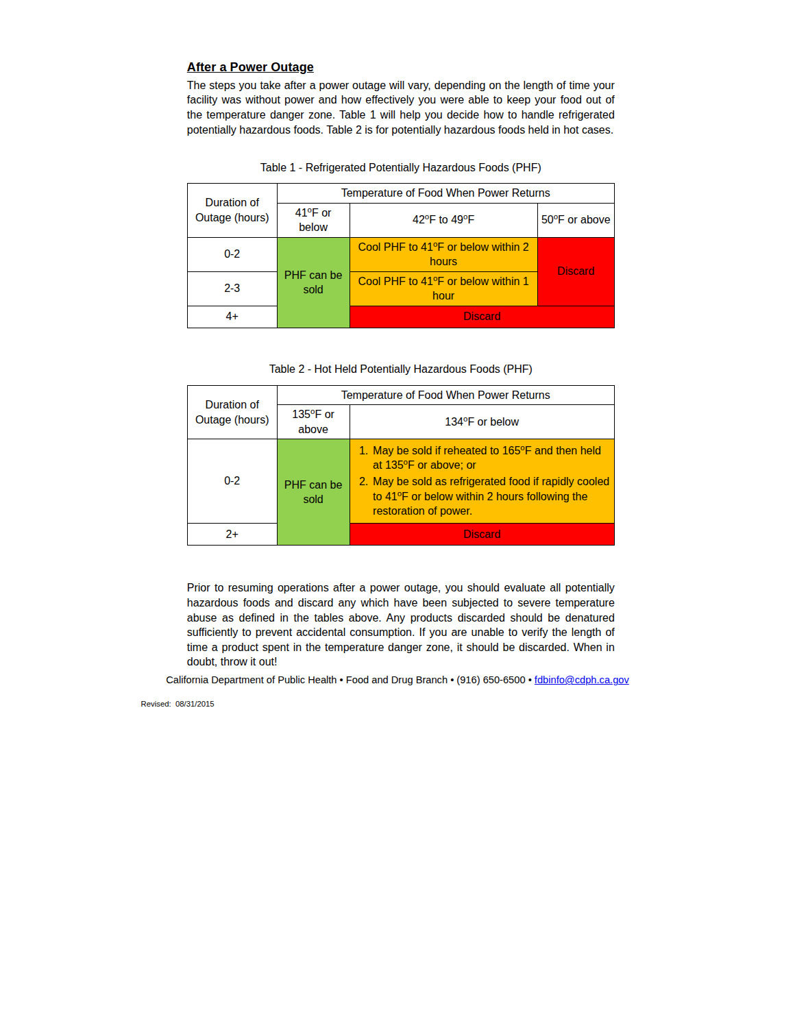After a Power Outage
The steps you take after a power outage will vary, depending on the length of time your facility was without power and how effectively you were able to keep your food out of the temperature danger zone. Table 1 will help you decide how to handle refrigerated potentially hazardous foods. Table 2 is for potentially hazardous foods held in hot cases.
Table 1 - Refrigerated Potentially Hazardous Foods (PHF)
| Duration of Outage (hours) | Temperature of Food When Power Returns |
| 41 o F or below | 42 o F to 49 o F | 50 o F or above |
| 0-2 | PHF can be sold | Cool PHF to 41 o F or below within 2 hours | Discard |
| 2-3 | Cool PHF to 41 o F or below within 1 hour |
| 4+ | Discard |
Table 2 - Hot Held Potentially Hazardous Foods (PHF)
| Duration of Outage (hours) | Temperature of Food When Power Returns |
| 135 o F or above | 134 o F or below |
| 0-2 | PHF can be sold | May be sold if reheated to 165 o F and then held at 135 o F or above; or May be sold as refrigerated food if rapidly cooled to 41 o F or below within 2 hours following the restoration of power. |
| 2+ | Discard |
Prior to resuming operations after a power outage, you should evaluate all potentially hazardous foods and discard any which have been subjected to severe temperature abuse as defined in the tables above. Any products discarded should be denatured sufficiently to prevent accidental consumption. If you are unable to verify the length of time a product spent in the temperature danger zone, it should be discarded. When in doubt, throw it out!
California Department of Public Health • Food and Drug Branch • (916) 650-6500 • fdbinfo@cdph.ca.gov
Revised: 08/31/2015